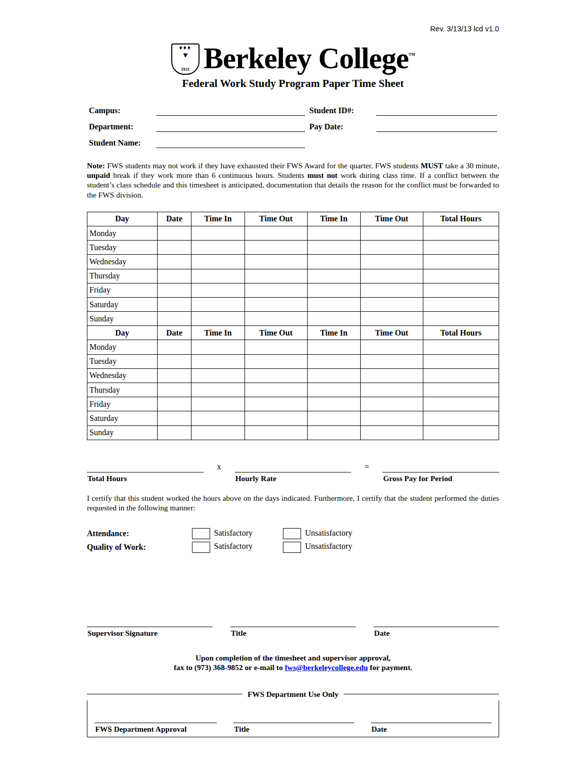Rev. 3/13/13 lcd v1.0
♦♦♦
▼ 1931 Berkeley College™
Federal Work Study Program Paper Time Sheet
| Campus: | | Student ID#: | |
| Department: | | Pay Date: | |
| Student Name: | | | |
Note: FWS students may not work if they have exhausted their FWS Award for the quarter. FWS students MUST take a 30 minute, unpaid break if they work more than 6 continuous hours. Students must not work during class time. If a conflict between the student’s class schedule and this timesheet is anticipated, documentation that details the reason for the conflict must be forwarded to the FWS division.
| Day | Date | Time In | Time Out | Time In | Time Out | Total Hours |
| --- | --- | --- | --- | --- | --- | --- |
| Monday | | | | | | |
| Tuesday | | | | | | |
| Wednesday | | | | | | |
| Thursday | | | | | | |
| Friday | | | | | | |
| Saturday | | | | | | |
| Sunday | | | | | | |
| Day | Date | Time In | Time Out | Time In | Time Out | Total Hours |
| Monday | | | | | | |
| Tuesday | | | | | | |
| Wednesday | | | | | | |
| Thursday | | | | | | |
| Friday | | | | | | |
| Saturday | | | | | | |
| Sunday | | | | | | |
| | x | | = | |
| Total Hours | | Hourly Rate | | Gross Pay for Period |
I certify that this student worked the hours above on the days indicated. Furthermore, I certify that the student performed the duties requested in the following manner:
| Attendance: | Satisfactory | | Unsatisfactory |
| Quality of Work: | Satisfactory | | Unsatisfactory |
| Supervisor Signature | | Title | | Date |
Upon completion of the timesheet and supervisor approval,
fax to (973) 368-9852 or e-mail to fws@berkeleycollege.edu for payment.
FWS Department Use Only
| FWS Department Approval | | Title | | Date |